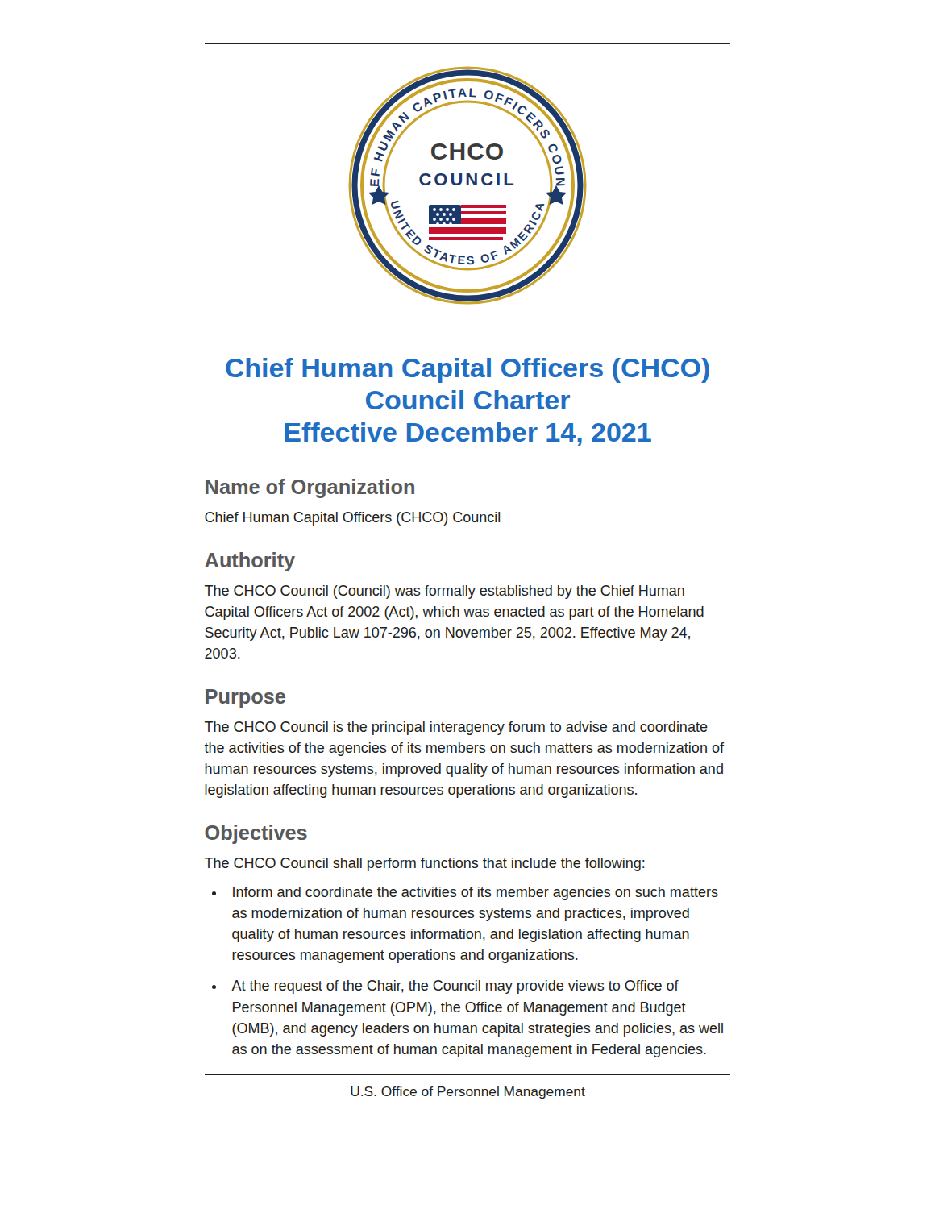CHIEF HUMAN CAPITAL OFFICERS COUNCIL UNITED STATES OF AMERICA CHCO COUNCIL
Chief Human Capital Officers (CHCO) Council Charter
Effective December 14, 2021
Name of Organization
Chief Human Capital Officers (CHCO) Council
Authority
The CHCO Council (Council) was formally established by the Chief Human Capital Officers Act of 2002 (Act), which was enacted as part of the Homeland Security Act, Public Law 107-296, on November 25, 2002. Effective May 24, 2003.
Purpose
The CHCO Council is the principal interagency forum to advise and coordinate the activities of the agencies of its members on such matters as modernization of human resources systems, improved quality of human resources information and legislation affecting human resources operations and organizations.
Objectives
The CHCO Council shall perform functions that include the following:
Inform and coordinate the activities of its member agencies on such matters as modernization of human resources systems and practices, improved quality of human resources information, and legislation affecting human resources management operations and organizations.
At the request of the Chair, the Council may provide views to Office of Personnel Management (OPM), the Office of Management and Budget (OMB), and agency leaders on human capital strategies and policies, as well as on the assessment of human capital management in Federal agencies.
U.S. Office of Personnel Management